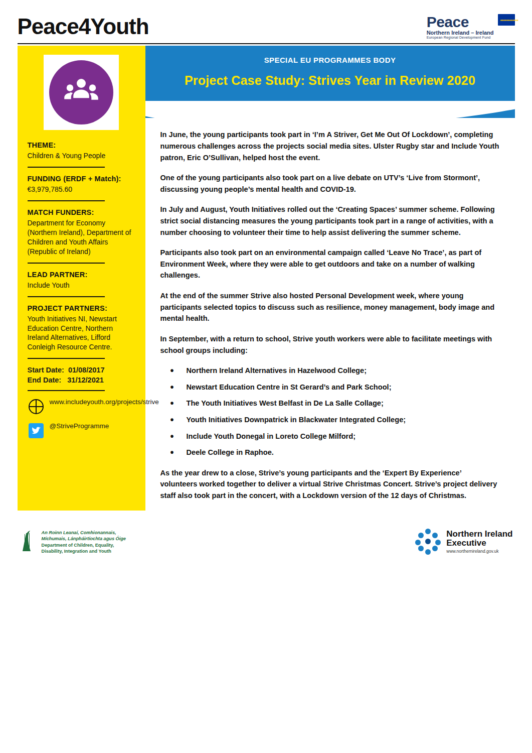Peace4Youth
Peace
Northern Ireland – Ireland
European Regional Development Fund
THEME:
Children & Young People
FUNDING (ERDF + Match):
€3,979,785.60
MATCH FUNDERS:
Department for Economy (Northern Ireland), Department of Children and Youth Affairs (Republic of Ireland)
LEAD PARTNER:
Include Youth
PROJECT PARTNERS:
Youth Initiatives NI, Newstart Education Centre, Northern Ireland Alternatives, Lifford Conleigh Resource Centre.
Start Date: 01/08/2017
End Date: 31/12/2021
www.includeyouth.org/projects/strive
@StriveProgramme
SPECIAL EU PROGRAMMES BODY
Project Case Study: Strives Year in Review 2020
In June, the young participants took part in ‘I’m A Striver, Get Me Out Of Lockdown’, completing numerous challenges across the projects social media sites. Ulster Rugby star and Include Youth patron, Eric O’Sullivan, helped host the event.
One of the young participants also took part on a live debate on UTV’s ‘Live from Stormont’, discussing young people’s mental health and COVID-19.
In July and August, Youth Initiatives rolled out the ‘Creating Spaces’ summer scheme. Following strict social distancing measures the young participants took part in a range of activities, with a number choosing to volunteer their time to help assist delivering the summer scheme.
Participants also took part on an environmental campaign called ‘Leave No Trace’, as part of Environment Week, where they were able to get outdoors and take on a number of walking challenges.
At the end of the summer Strive also hosted Personal Development week, where young participants selected topics to discuss such as resilience, money management, body image and mental health.
In September, with a return to school, Strive youth workers were able to facilitate meetings with school groups including:
Northern Ireland Alternatives in Hazelwood College;
Newstart Education Centre in St Gerard’s and Park School;
The Youth Initiatives West Belfast in De La Salle Collage;
Youth Initiatives Downpatrick in Blackwater Integrated College;
Include Youth Donegal in Loreto College Milford;
Deele College in Raphoe.
As the year drew to a close, Strive’s young participants and the ‘Expert By Experience’ volunteers worked together to deliver a virtual Strive Christmas Concert. Strive’s project delivery staff also took part in the concert, with a Lockdown version of the 12 days of Christmas.
An Roinn Leanaí, Comhionannais,
Míchumais, Lánpháirtíochta agus Óige
Department of Children, Equality,
Disability, Integration and Youth
Northern Ireland
Executive
www.northernireland.gov.uk